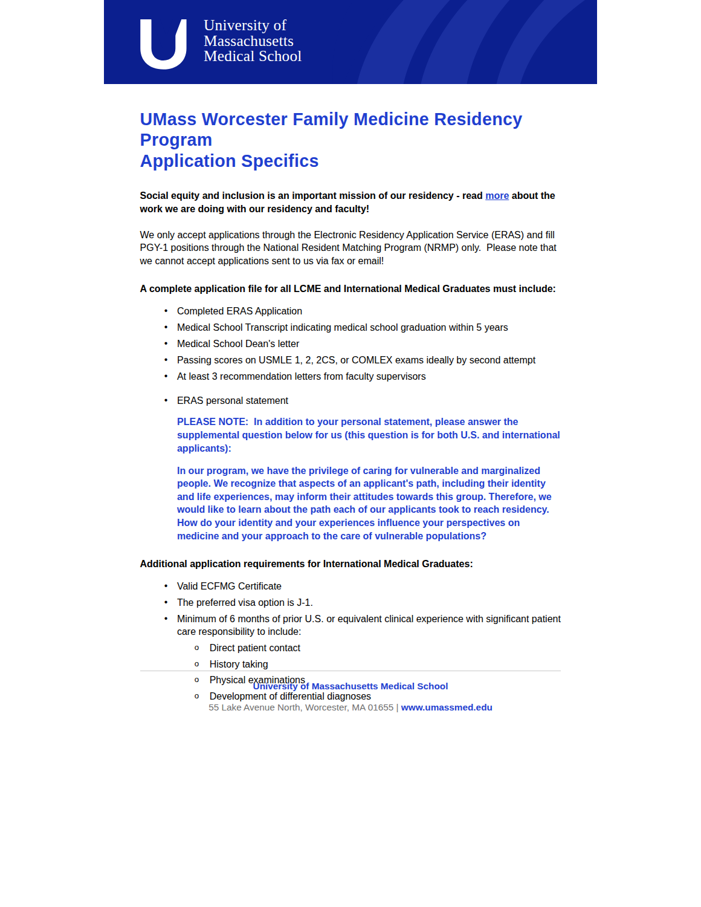University of Massachusetts Medical School
UMass Worcester Family Medicine Residency Program
Application Specifics
Social equity and inclusion is an important mission of our residency - read more about the work we are doing with our residency and faculty!
We only accept applications through the Electronic Residency Application Service (ERAS) and fill PGY-1 positions through the National Resident Matching Program (NRMP) only. Please note that we cannot accept applications sent to us via fax or email!
A complete application file for all LCME and International Medical Graduates must include:
Completed ERAS Application
Medical School Transcript indicating medical school graduation within 5 years
Medical School Dean's letter
Passing scores on USMLE 1, 2, 2CS, or COMLEX exams ideally by second attempt
At least 3 recommendation letters from faculty supervisors
ERAS personal statement
PLEASE NOTE: In addition to your personal statement, please answer the supplemental question below for us (this question is for both U.S. and international applicants):
In our program, we have the privilege of caring for vulnerable and marginalized people. We recognize that aspects of an applicant's path, including their identity and life experiences, may inform their attitudes towards this group. Therefore, we would like to learn about the path each of our applicants took to reach residency. How do your identity and your experiences influence your perspectives on medicine and your approach to the care of vulnerable populations?
Additional application requirements for International Medical Graduates:
Valid ECFMG Certificate
The preferred visa option is J-1.
Minimum of 6 months of prior U.S. or equivalent clinical experience with significant patient care responsibility to include:
Direct patient contact
History taking
Physical examinations
Development of differential diagnoses
University of Massachusetts Medical School
55 Lake Avenue North, Worcester, MA 01655 | www.umassmed.edu